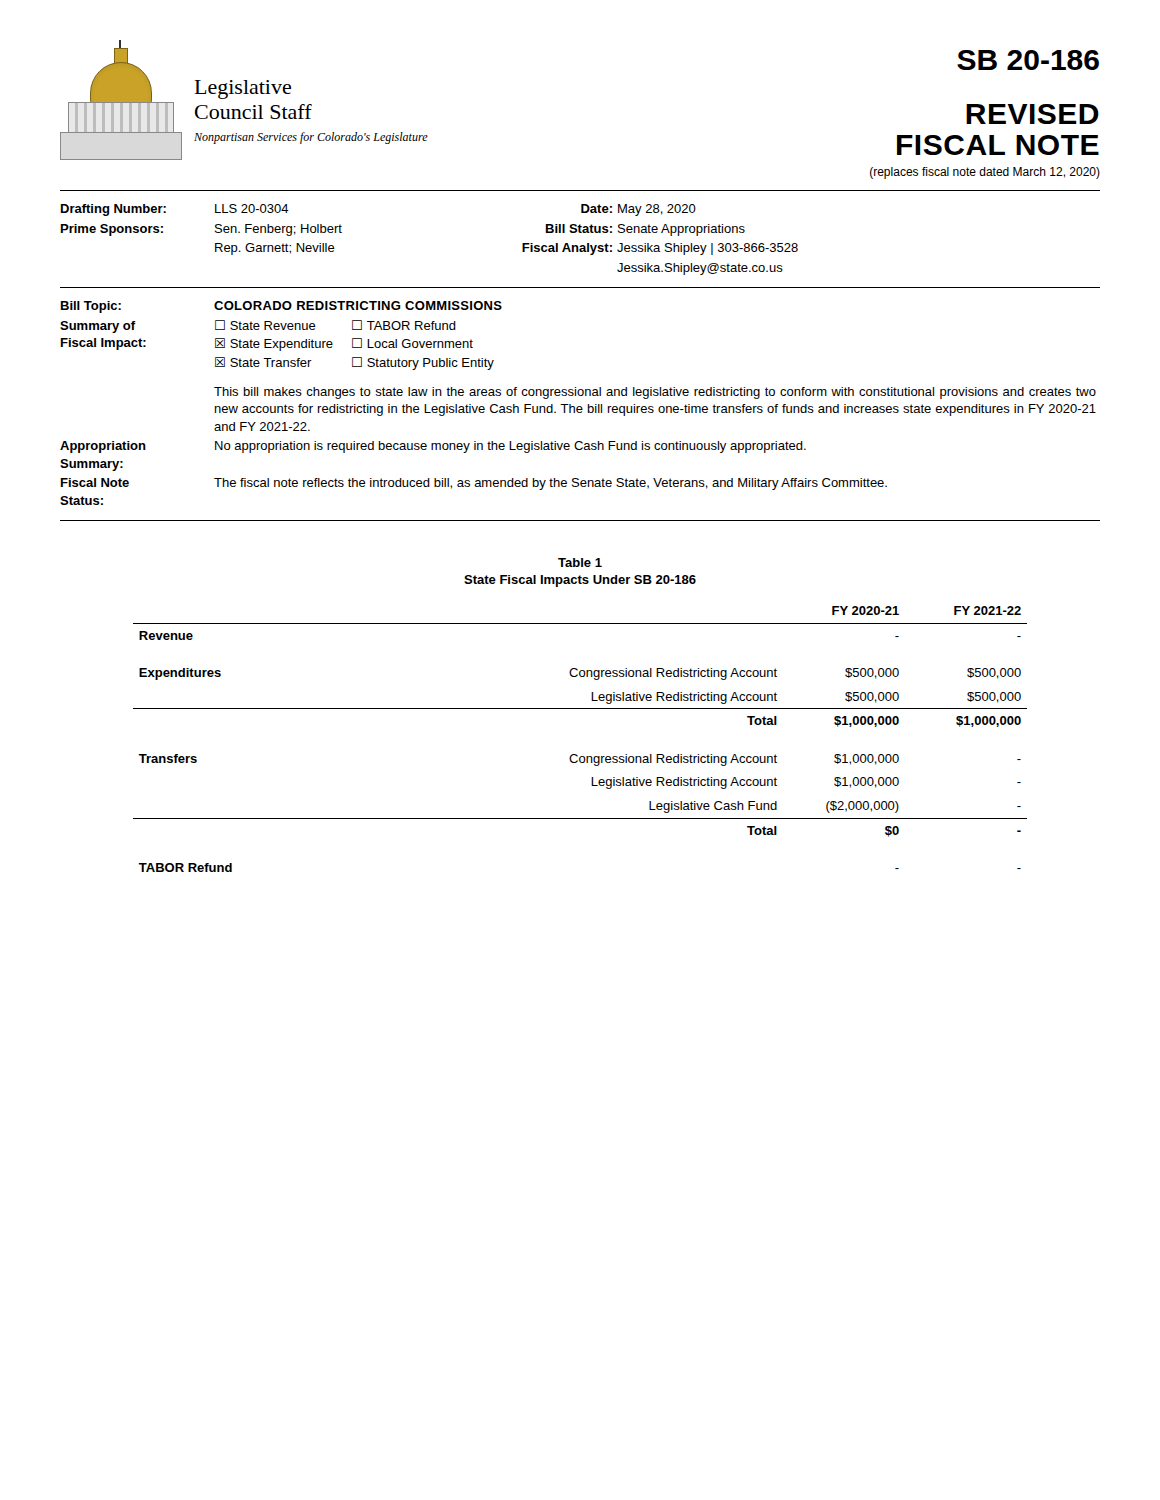Legislative
Council Staff Nonpartisan Services for Colorado's Legislature
SB 20-186
REVISED
FISCAL NOTE
(replaces fiscal note dated March 12, 2020)
| Drafting Number: | LLS 20-0304 | Date: | May 28, 2020 |
| Prime Sponsors: | Sen. Fenberg; Holbert | Bill Status: | Senate Appropriations |
| | Rep. Garnett; Neville | Fiscal Analyst: | Jessika Shipley / 303-866-3528 |
| | | | Jessika.Shipley@state.co.us |
| Bill Topic: | COLORADO REDISTRICTING COMMISSIONS |
| Summary of Fiscal Impact: | / ☐ State Revenue / ☐ TABOR Refund / / ☒ State Expenditure / ☐ Local Government / / ☒ State Transfer / ☐ Statutory Public Entity / This bill makes changes to state law in the areas of congressional and legislative redistricting to conform with constitutional provisions and creates two new accounts for redistricting in the Legislative Cash Fund. The bill requires one-time transfers of funds and increases state expenditures in FY 2020-21 and FY 2021-22. |
| Appropriation Summary: | No appropriation is required because money in the Legislative Cash Fund is continuously appropriated. |
| Fiscal Note Status: | The fiscal note reflects the introduced bill, as amended by the Senate State, Veterans, and Military Affairs Committee. |
Table 1
State Fiscal Impacts Under SB 20-186
| | | FY 2020-21 | FY 2021-22 |
| --- | --- | --- | --- |
| Revenue | | - | - |
| Expenditures | Congressional Redistricting Account | $500,000 | $500,000 |
| | Legislative Redistricting Account | $500,000 | $500,000 |
| | Total | $1,000,000 | $1,000,000 |
| Transfers | Congressional Redistricting Account | $1,000,000 | - |
| | Legislative Redistricting Account | $1,000,000 | - |
| | Legislative Cash Fund | ($2,000,000) | - |
| | Total | $0 | - |
| TABOR Refund | | - | - |